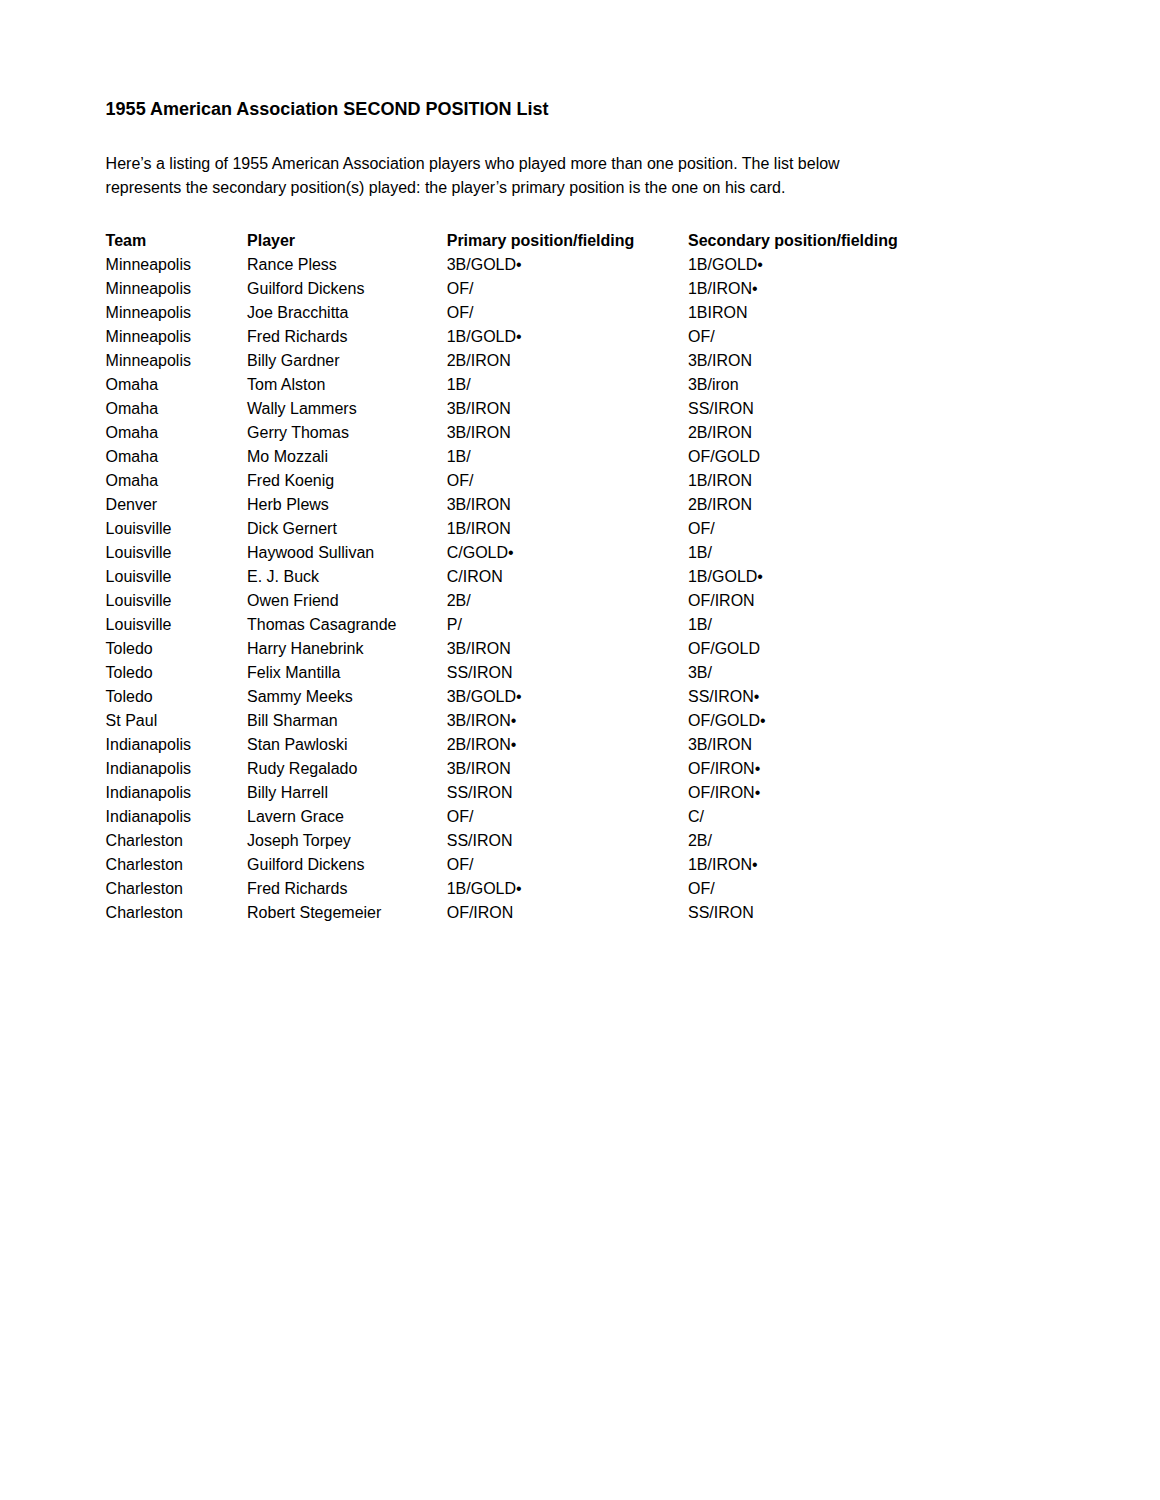1955 American Association SECOND POSITION List
Here’s a listing of 1955 American Association players who played more than one position. The list below represents the secondary position(s) played: the player’s primary position is the one on his card.
| Team | Player | Primary position/fielding | Secondary position/fielding |
| --- | --- | --- | --- |
| Minneapolis | Rance Pless | 3B/GOLD• | 1B/GOLD• |
| Minneapolis | Guilford Dickens | OF/ | 1B/IRON• |
| Minneapolis | Joe Bracchitta | OF/ | 1BIRON |
| Minneapolis | Fred Richards | 1B/GOLD• | OF/ |
| Minneapolis | Billy Gardner | 2B/IRON | 3B/IRON |
| Omaha | Tom Alston | 1B/ | 3B/iron |
| Omaha | Wally Lammers | 3B/IRON | SS/IRON |
| Omaha | Gerry Thomas | 3B/IRON | 2B/IRON |
| Omaha | Mo Mozzali | 1B/ | OF/GOLD |
| Omaha | Fred Koenig | OF/ | 1B/IRON |
| Denver | Herb Plews | 3B/IRON | 2B/IRON |
| Louisville | Dick Gernert | 1B/IRON | OF/ |
| Louisville | Haywood Sullivan | C/GOLD• | 1B/ |
| Louisville | E. J. Buck | C/IRON | 1B/GOLD• |
| Louisville | Owen Friend | 2B/ | OF/IRON |
| Louisville | Thomas Casagrande | P/ | 1B/ |
| Toledo | Harry Hanebrink | 3B/IRON | OF/GOLD |
| Toledo | Felix Mantilla | SS/IRON | 3B/ |
| Toledo | Sammy Meeks | 3B/GOLD• | SS/IRON• |
| St Paul | Bill Sharman | 3B/IRON• | OF/GOLD• |
| Indianapolis | Stan Pawloski | 2B/IRON• | 3B/IRON |
| Indianapolis | Rudy Regalado | 3B/IRON | OF/IRON• |
| Indianapolis | Billy Harrell | SS/IRON | OF/IRON• |
| Indianapolis | Lavern Grace | OF/ | C/ |
| Charleston | Joseph Torpey | SS/IRON | 2B/ |
| Charleston | Guilford Dickens | OF/ | 1B/IRON• |
| Charleston | Fred Richards | 1B/GOLD• | OF/ |
| Charleston | Robert Stegemeier | OF/IRON | SS/IRON |